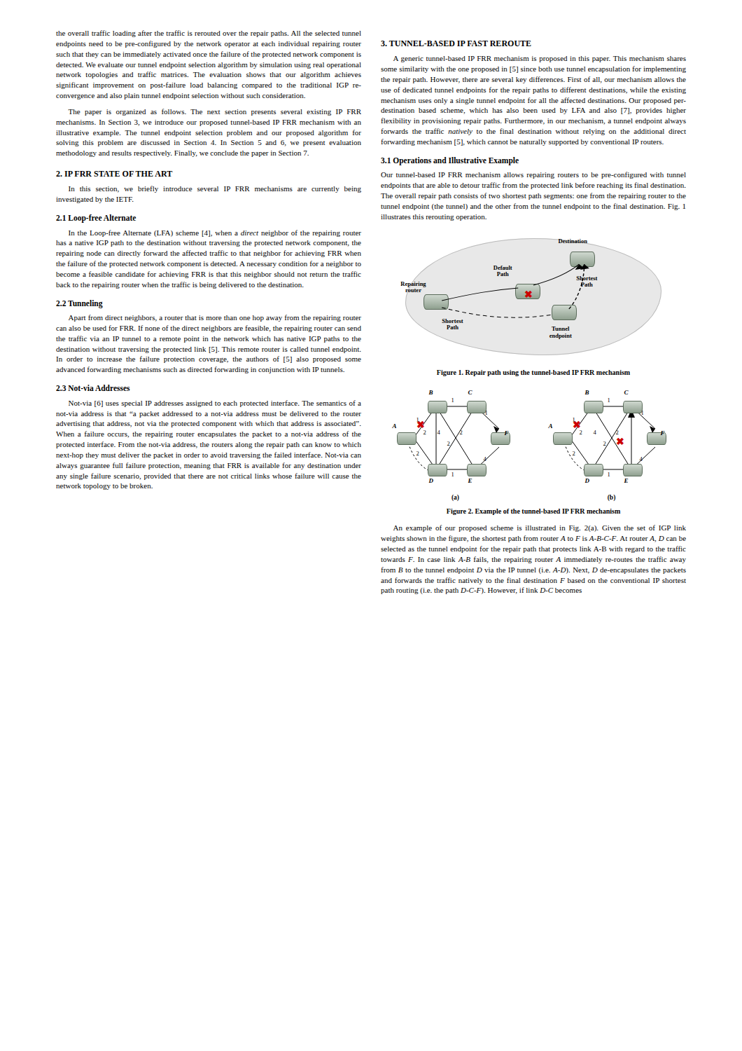the overall traffic loading after the traffic is rerouted over the repair paths. All the selected tunnel endpoints need to be pre-configured by the network operator at each individual repairing router such that they can be immediately activated once the failure of the protected network component is detected. We evaluate our tunnel endpoint selection algorithm by simulation using real operational network topologies and traffic matrices. The evaluation shows that our algorithm achieves significant improvement on post-failure load balancing compared to the traditional IGP re-convergence and also plain tunnel endpoint selection without such consideration.
The paper is organized as follows. The next section presents several existing IP FRR mechanisms. In Section 3, we introduce our proposed tunnel-based IP FRR mechanism with an illustrative example. The tunnel endpoint selection problem and our proposed algorithm for solving this problem are discussed in Section 4. In Section 5 and 6, we present evaluation methodology and results respectively. Finally, we conclude the paper in Section 7.
2. IP FRR State of the Art
In this section, we briefly introduce several IP FRR mechanisms are currently being investigated by the IETF.
2.1 Loop-free Alternate
In the Loop-free Alternate (LFA) scheme [4], when a direct neighbor of the repairing router has a native IGP path to the destination without traversing the protected network component, the repairing node can directly forward the affected traffic to that neighbor for achieving FRR when the failure of the protected network component is detected. A necessary condition for a neighbor to become a feasible candidate for achieving FRR is that this neighbor should not return the traffic back to the repairing router when the traffic is being delivered to the destination.
2.2 Tunneling
Apart from direct neighbors, a router that is more than one hop away from the repairing router can also be used for FRR. If none of the direct neighbors are feasible, the repairing router can send the traffic via an IP tunnel to a remote point in the network which has native IGP paths to the destination without traversing the protected link [5]. This remote router is called tunnel endpoint. In order to increase the failure protection coverage, the authors of [5] also proposed some advanced forwarding mechanisms such as directed forwarding in conjunction with IP tunnels.
2.3 Not-via Addresses
Not-via [6] uses special IP addresses assigned to each protected interface. The semantics of a not-via address is that “a packet addressed to a not-via address must be delivered to the router advertising that address, not via the protected component with which that address is associated”. When a failure occurs, the repairing router encapsulates the packet to a not-via address of the protected interface. From the not-via address, the routers along the repair path can know to which next-hop they must deliver the packet in order to avoid traversing the failed interface. Not-via can always guarantee full failure protection, meaning that FRR is available for any destination under any single failure scenario, provided that there are not critical links whose failure will cause the network topology to be broken.
3. Tunnel-based IP Fast Reroute
A generic tunnel-based IP FRR mechanism is proposed in this paper. This mechanism shares some similarity with the one proposed in [5] since both use tunnel encapsulation for implementing the repair path. However, there are several key differences. First of all, our mechanism allows the use of dedicated tunnel endpoints for the repair paths to different destinations, while the existing mechanism uses only a single tunnel endpoint for all the affected destinations. Our proposed per-destination based scheme, which has also been used by LFA and also [7], provides higher flexibility in provisioning repair paths. Furthermore, in our mechanism, a tunnel endpoint always forwards the traffic natively to the final destination without relying on the additional direct forwarding mechanism [5], which cannot be naturally supported by conventional IP routers.
3.1 Operations and Illustrative Example
Our tunnel-based IP FRR mechanism allows repairing routers to be pre-configured with tunnel endpoints that are able to detour traffic from the protected link before reaching its final destination. The overall repair path consists of two shortest path segments: one from the repairing router to the tunnel endpoint (the tunnel) and the other from the tunnel endpoint to the final destination. Fig. 1 illustrates this rerouting operation.
Destination
Default
Path
✖
Repairing
router
Tunnel
endpoint
Shortest
Path
Shortest
Path
Figure 1. Repair path using the tunnel-based IP FRR mechanism
A
B
C
F
D
E
✖
1
1
1
2
1
4
4
2
2
2
(a)
A
B
C
F
D
E
✖
✖
1
1
1
2
1
4
4
2
2
2
(b)
Figure 2. Example of the tunnel-based IP FRR mechanism
An example of our proposed scheme is illustrated in Fig. 2(a). Given the set of IGP link weights shown in the figure, the shortest path from router A to F is A-B-C-F. At router A, D can be selected as the tunnel endpoint for the repair path that protects link A-B with regard to the traffic towards F. In case link A-B fails, the repairing router A immediately re-routes the traffic away from B to the tunnel endpoint D via the IP tunnel (i.e. A-D). Next, D de-encapsulates the packets and forwards the traffic natively to the final destination F based on the conventional IP shortest path routing (i.e. the path D-C-F). However, if link D-C becomes